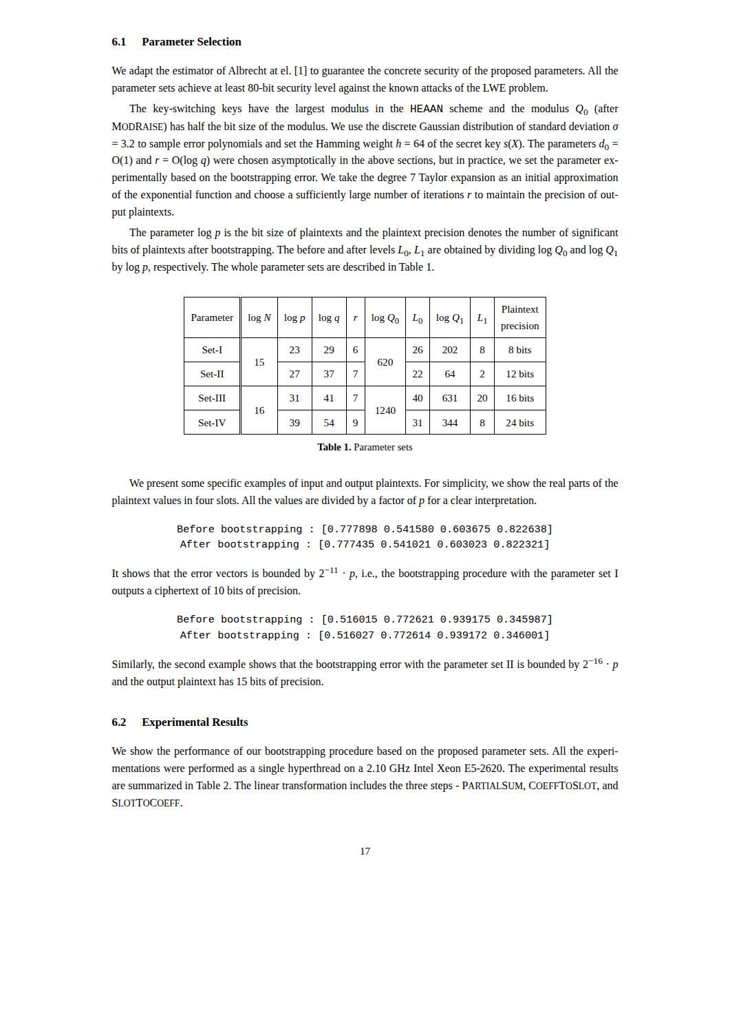6.1 Parameter Selection
We adapt the estimator of Albrecht at el. [1] to guarantee the concrete security of the proposed parameters. All the parameter sets achieve at least 80-bit security level against the known attacks of the LWE problem.
The key-switching keys have the largest modulus in the HEAAN scheme and the modulus Q0 (after MODRAISE) has half the bit size of the modulus. We use the discrete Gaussian distribution of standard deviation σ = 3.2 to sample error polynomials and set the Hamming weight h = 64 of the secret key s(X). The parameters d0 = O(1) and r = O(log q) were chosen asymptotically in the above sections, but in practice, we set the parameter experimentally based on the bootstrapping error. We take the degree 7 Taylor expansion as an initial approximation of the exponential function and choose a sufficiently large number of iterations r to maintain the precision of output plaintexts.
The parameter log p is the bit size of plaintexts and the plaintext precision denotes the number of significant bits of plaintexts after bootstrapping. The before and after levels L0, L1 are obtained by dividing log Q0 and log Q1 by log p, respectively. The whole parameter sets are described in Table 1.
| Parameter | log N | log p | log q | r | log Q 0 | L 0 | log Q 1 | L 1 | Plaintext precision |
| --- | --- | --- | --- | --- | --- | --- | --- | --- | --- |
| Set-I | 15 | 23 | 29 | 6 | 620 | 26 | 202 | 8 | 8 bits |
| Set-II | 27 | 37 | 7 | 22 | 64 | 2 | 12 bits |
| Set-III | 16 | 31 | 41 | 7 | 1240 | 40 | 631 | 20 | 16 bits |
| Set-IV | 39 | 54 | 9 | 31 | 344 | 8 | 24 bits |
Table 1. Parameter sets
We present some specific examples of input and output plaintexts. For simplicity, we show the real parts of the plaintext values in four slots. All the values are divided by a factor of p for a clear interpretation.
Before bootstrapping : [0.777898 0.541580 0.603675 0.822638]
After bootstrapping : [0.777435 0.541021 0.603023 0.822321]
It shows that the error vectors is bounded by 2−11 · p, i.e., the bootstrapping procedure with the parameter set I outputs a ciphertext of 10 bits of precision.
Before bootstrapping : [0.516015 0.772621 0.939175 0.345987]
After bootstrapping : [0.516027 0.772614 0.939172 0.346001]
Similarly, the second example shows that the bootstrapping error with the parameter set II is bounded by 2−16 · p and the output plaintext has 15 bits of precision.
6.2 Experimental Results
We show the performance of our bootstrapping procedure based on the proposed parameter sets. All the experimentations were performed as a single hyperthread on a 2.10 GHz Intel Xeon E5-2620. The experimental results are summarized in Table 2. The linear transformation includes the three steps - PARTIALSUM, COEFFTOSLOT, and SLOTTOCOEFF.
17